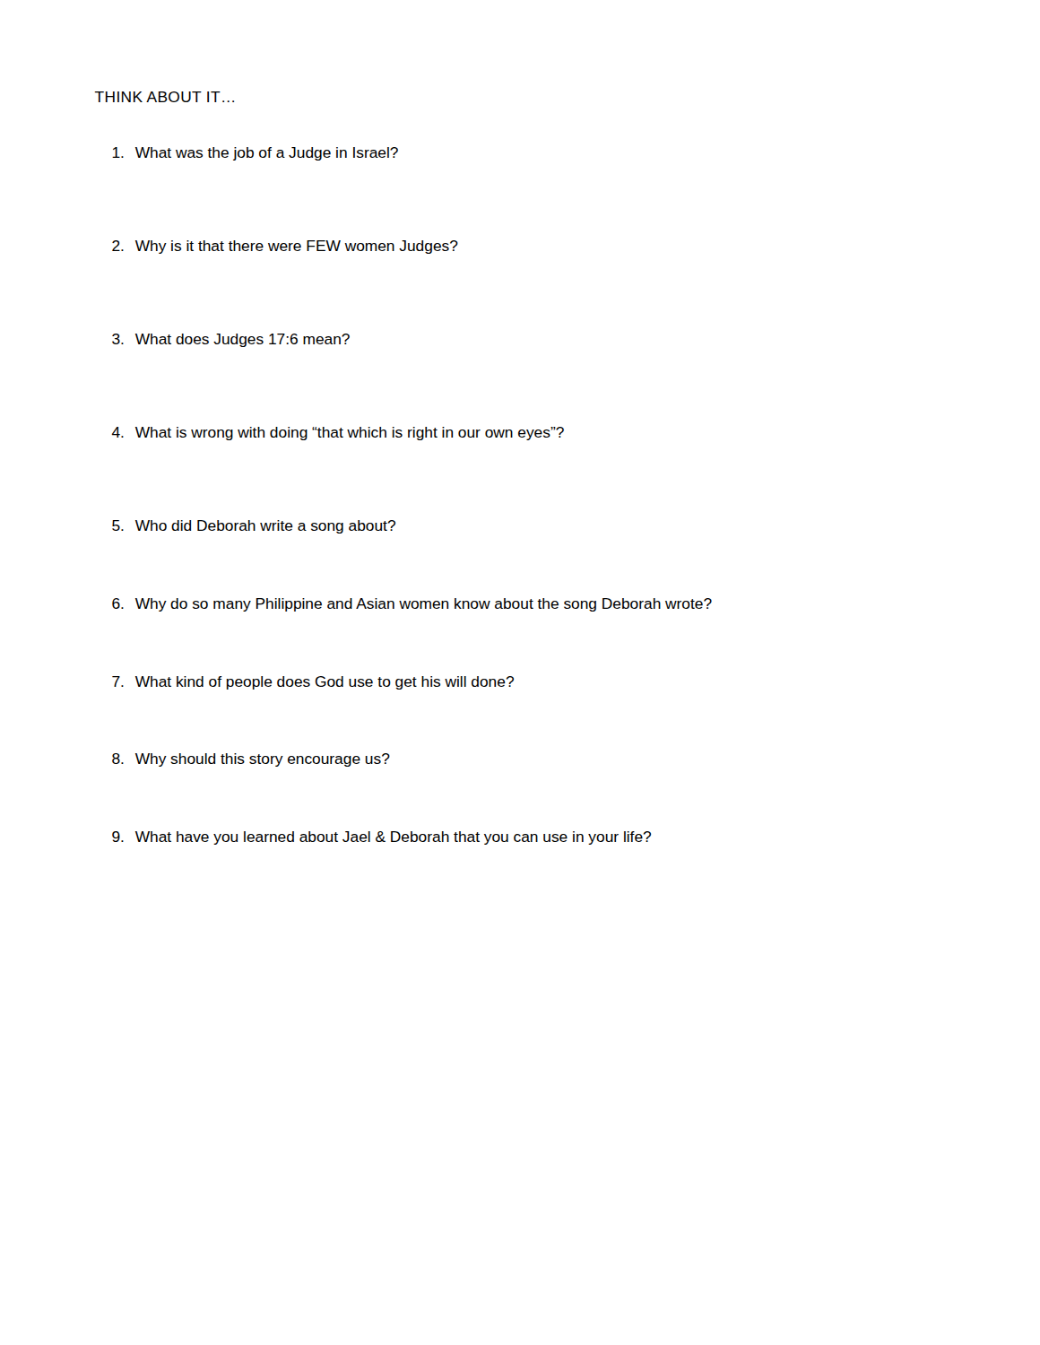THINK ABOUT IT…
What was the job of a Judge in Israel?
Why is it that there were FEW women Judges?
What does Judges 17:6 mean?
What is wrong with doing “that which is right in our own eyes”?
Who did Deborah write a song about?
Why do so many Philippine and Asian women know about the song Deborah wrote?
What kind of people does God use to get his will done?
Why should this story encourage us?
What have you learned about Jael & Deborah that you can use in your life?